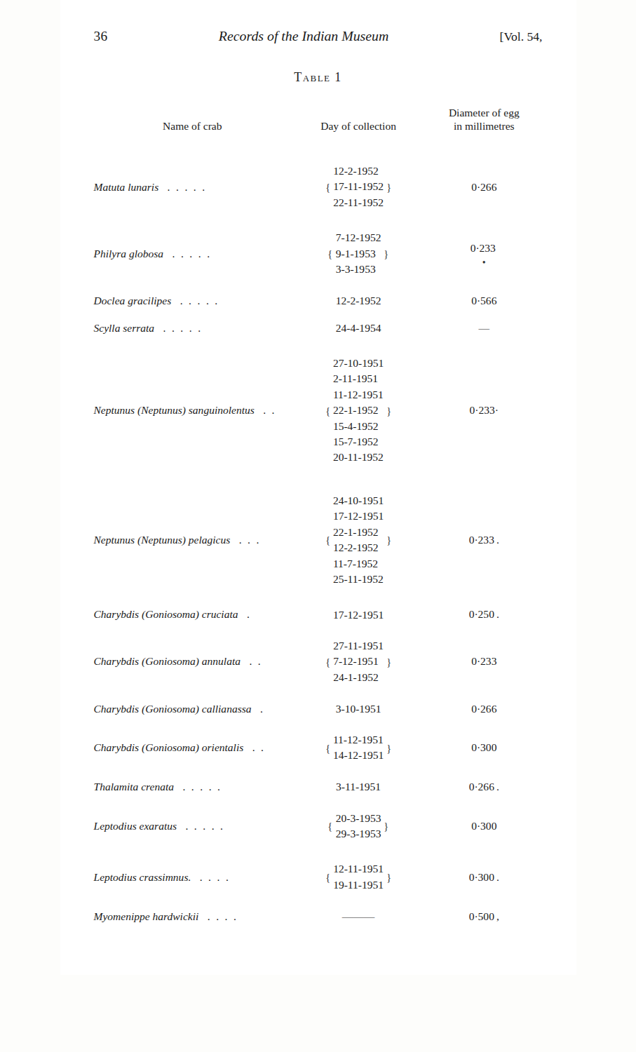36 Records of the Indian Museum [Vol. 54,
Table 1
| Name of crab | Day of collection | Diameter of egg in millimetres |
| --- | --- | --- |
| Matuta lunaris ..... | { 12-2-1952 17-11-1952 22-11-1952 } | 0·266 |
| Philyra globosa ..... | { 7-12-1952 9-1-1953 3-3-1953 } | 0·233 • |
| Doclea gracilipes ..... | 12-2-1952 | 0·566 |
| Scylla serrata ..... | 24-4-1954 | — |
| Neptunus (Neptunus) sanguinolentus .. | { 27-10-1951 2-11-1951 11-12-1951 22-1-1952 15-4-1952 15-7-1952 20-11-1952 } | 0·233 · |
| Neptunus (Neptunus) pelagicus ... | { 24-10-1951 17-12-1951 22-1-1952 12-2-1952 11-7-1952 25-11-1952 } | 0·233 . |
| Charybdis (Goniosoma) cruciata . | 17-12-1951 | 0·250 . |
| Charybdis (Goniosoma) annulata .. | { 27-11-1951 7-12-1951 24-1-1952 } | 0·233 |
| Charybdis (Goniosoma) callianassa . | 3-10-1951 | 0·266 |
| Charybdis (Goniosoma) orientalis .. | { 11-12-1951 14-12-1951 } | 0·300 |
| Thalamita crenata ..... | 3-11-1951 | 0·266 . |
| Leptodius exaratus ..... | { 20-3-1953 29-3-1953 } | 0·300 |
| Leptodius crassimnus. .... | { 12-11-1951 19-11-1951 } | 0·300 . |
| Myomenippe hardwickii .... | ——— | 0·500 , |